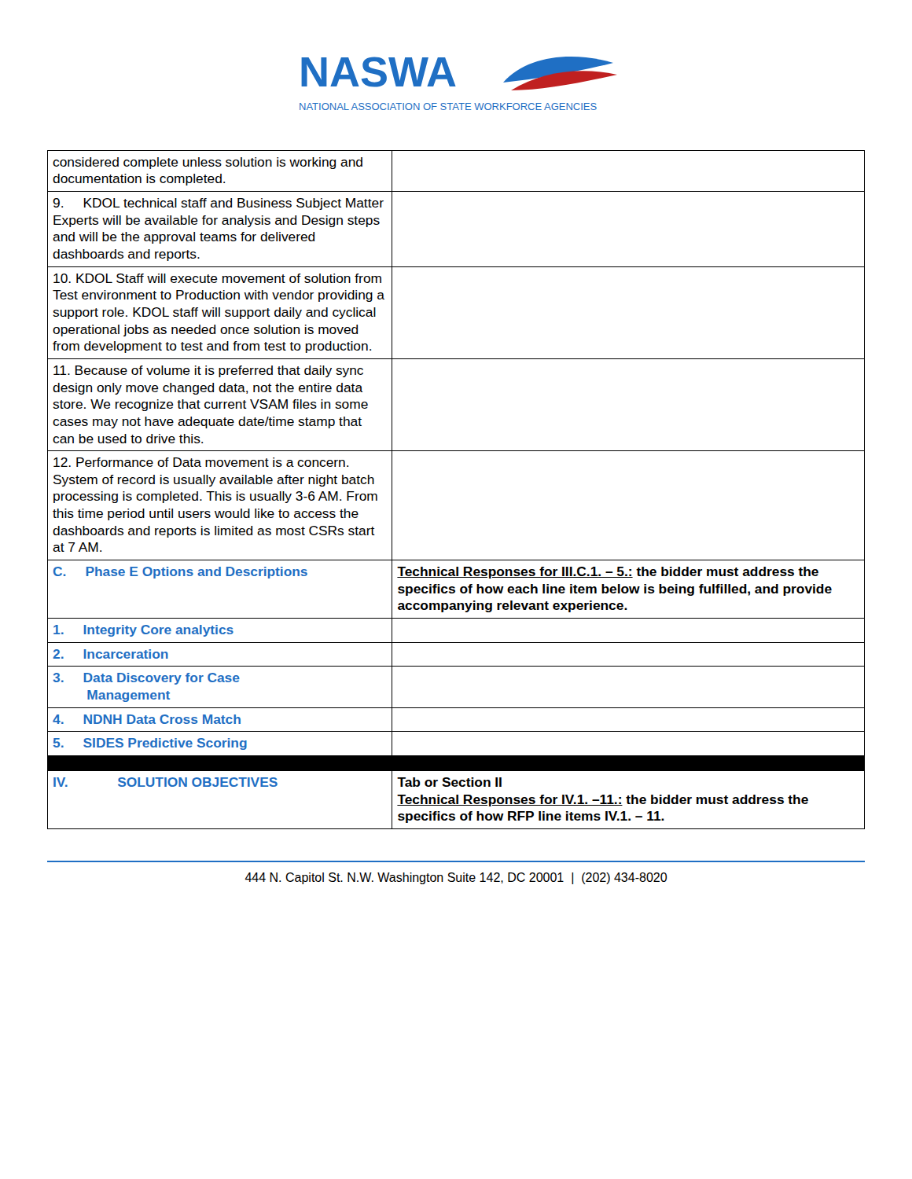| considered complete unless solution is working and documentation is completed. | |
| 9. KDOL technical staff and Business Subject Matter Experts will be available for analysis and Design steps and will be the approval teams for delivered dashboards and reports. | |
| 10. KDOL Staff will execute movement of solution from Test environment to Production with vendor providing a support role. KDOL staff will support daily and cyclical operational jobs as needed once solution is moved from development to test and from test to production. | |
| 11. Because of volume it is preferred that daily sync design only move changed data, not the entire data store. We recognize that current VSAM files in some cases may not have adequate date/time stamp that can be used to drive this. | |
| 12. Performance of Data movement is a concern. System of record is usually available after night batch processing is completed. This is usually 3-6 AM. From this time period until users would like to access the dashboards and reports is limited as most CSRs start at 7 AM. | |
| C. Phase E Options and Descriptions | Technical Responses for III.C.1. – 5.: the bidder must address the specifics of how each line item below is being fulfilled, and provide accompanying relevant experience. |
| 1. Integrity Core analytics | |
| 2. Incarceration | |
| 3. Data Discovery for Case Management | |
| 4. NDNH Data Cross Match | |
| 5. SIDES Predictive Scoring | |
| IV. SOLUTION OBJECTIVES | Tab or Section II Technical Responses for IV.1. –11.: the bidder must address the specifics of how RFP line items IV.1. – 11. |
444 N. Capitol St. N.W. Washington Suite 142, DC 20001 | (202) 434-8020